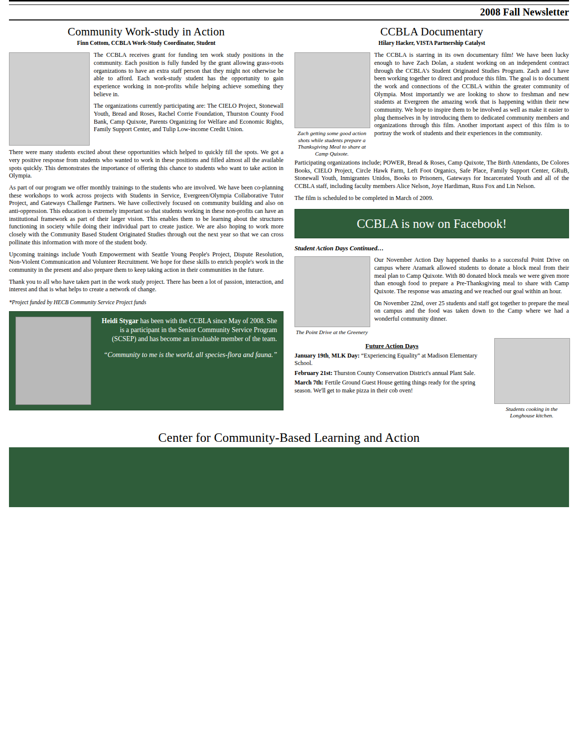2008 Fall Newsletter
Community Work-study in Action
Finn Cottom, CCBLA Work-Study Coordinator, Student
The CCBLA receives grant for funding ten work study positions in the community. Each position is fully funded by the grant allowing grass-roots organizations to have an extra staff person that they might not otherwise be able to afford. Each work-study student has the opportunity to gain experience working in non-profits while helping achieve something they believe in.
The organizations currently participating are: The CIELO Project, Stonewall Youth, Bread and Roses, Rachel Corrie Foundation, Thurston County Food Bank, Camp Quixote, Parents Organizing for Welfare and Economic Rights, Family Support Center, and Tulip Low-income Credit Union.
There were many students excited about these opportunities which helped to quickly fill the spots. We got a very positive response from students who wanted to work in these positions and filled almost all the available spots quickly. This demonstrates the importance of offering this chance to students who want to take action in Olympia.
As part of our program we offer monthly trainings to the students who are involved. We have been co-planning these workshops to work across projects with Students in Service, Evergreen/Olympia Collaborative Tutor Project, and Gateways Challenge Partners. We have collectively focused on community building and also on anti-oppression. This education is extremely important so that students working in these non-profits can have an institutional framework as part of their larger vision. This enables them to be learning about the structures functioning in society while doing their individual part to create justice. We are also hoping to work more closely with the Community Based Student Originated Studies through out the next year so that we can cross pollinate this information with more of the student body.
Upcoming trainings include Youth Empowerment with Seattle Young People's Project, Dispute Resolution, Non-Violent Communication and Volunteer Recruitment. We hope for these skills to enrich people's work in the community in the present and also prepare them to keep taking action in their communities in the future.
Thank you to all who have taken part in the work study project. There has been a lot of passion, interaction, and interest and that is what helps to create a network of change.
*Project funded by HECB Community Service Project funds
Heidi Stygar has been with the CCBLA since May of 2008. She is a participant in the Senior Community Service Program (SCSEP) and has become an invaluable member of the team. “Community to me is the world, all species-flora and fauna.”
CCBLA Documentary
Hilary Hacker, VISTA Partnership Catalyst
Zach getting some good action shots while students prepare a Thanksgiving Meal to share at Camp Quixote.
The CCBLA is starring in its own documentary film! We have been lucky enough to have Zach Dolan, a student working on an independent contract through the CCBLA's Student Originated Studies Program. Zach and I have been working together to direct and produce this film. The goal is to document the work and connections of the CCBLA within the greater community of Olympia. Most importantly we are looking to show to freshman and new students at Evergreen the amazing work that is happening within their new community. We hope to inspire them to be involved as well as make it easier to plug themselves in by introducing them to dedicated community members and organizations through this film. Another important aspect of this film is to portray the work of students and their experiences in the community.
Participating organizations include; POWER, Bread & Roses, Camp Quixote, The Birth Attendants, De Colores Books, CIELO Project, Circle Hawk Farm, Left Foot Organics, Safe Place, Family Support Center, GRuB, Stonewall Youth, Inmigrantes Unidos, Books to Prisoners, Gateways for Incarcerated Youth and all of the CCBLA staff, including faculty members Alice Nelson, Joye Hardiman, Russ Fox and Lin Nelson.
The film is scheduled to be completed in March of 2009.
CCBLA is now on Facebook!
Student Action Days Continued…
The Point Drive at the Greenery
Our November Action Day happened thanks to a successful Point Drive on campus where Aramark allowed students to donate a block meal from their meal plan to Camp Quixote. With 80 donated block meals we were given more than enough food to prepare a Pre-Thanksgiving meal to share with Camp Quixote. The response was amazing and we reached our goal within an hour.
On November 22nd, over 25 students and staff got together to prepare the meal on campus and the food was taken down to the Camp where we had a wonderful community dinner.
Students cooking in the Longhouse kitchen.
Future Action Days
January 19th, MLK Day: “Experiencing Equality” at Madison Elementary School.
February 21st: Thurston County Conservation District's annual Plant Sale.
March 7th: Fertile Ground Guest House getting things ready for the spring season. We'll get to make pizza in their cob oven!
Center for Community-Based Learning and Action